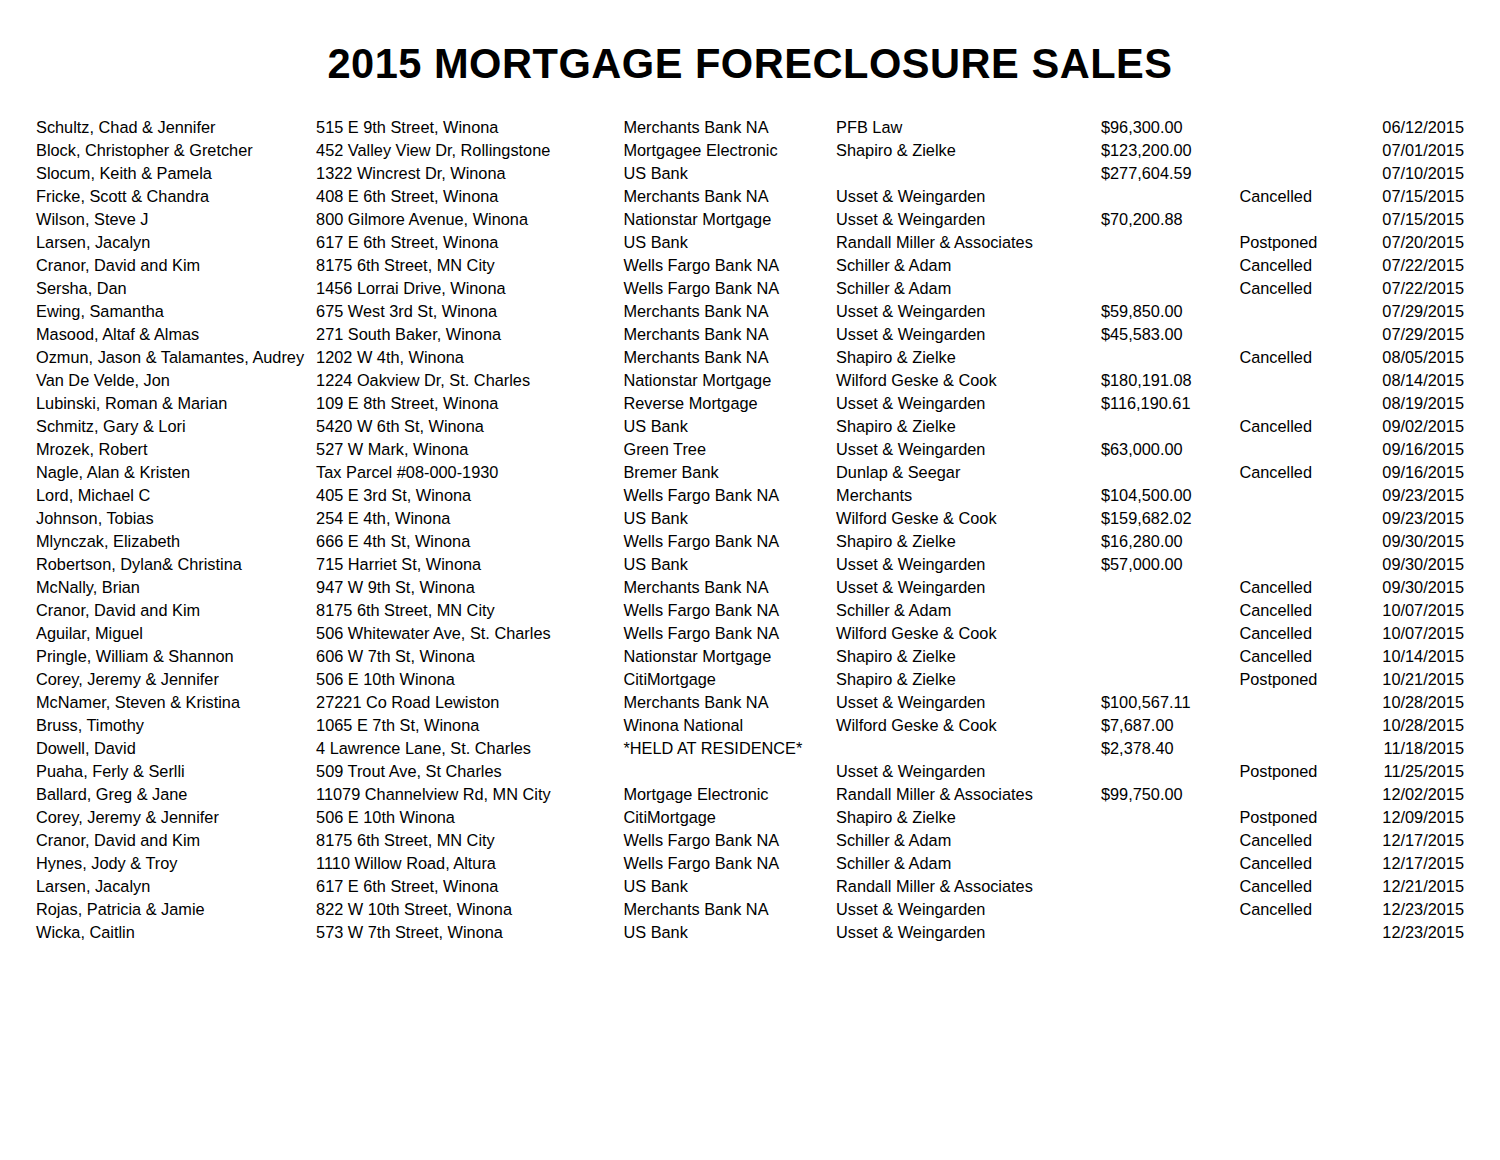2015 MORTGAGE FORECLOSURE SALES
| Schultz, Chad & Jennifer | 515 E 9th Street, Winona | Merchants Bank NA | PFB Law | $96,300.00 | | 06/12/2015 |
| Block, Christopher & Gretcher | 452 Valley View Dr, Rollingstone | Mortgagee Electronic | Shapiro & Zielke | $123,200.00 | | 07/01/2015 |
| Slocum, Keith & Pamela | 1322 Wincrest Dr, Winona | US Bank | | $277,604.59 | | 07/10/2015 |
| Fricke, Scott & Chandra | 408 E 6th Street, Winona | Merchants Bank NA | Usset & Weingarden | | Cancelled | 07/15/2015 |
| Wilson, Steve J | 800 Gilmore Avenue, Winona | Nationstar Mortgage | Usset & Weingarden | $70,200.88 | | 07/15/2015 |
| Larsen, Jacalyn | 617 E 6th Street, Winona | US Bank | Randall Miller & Associates | | Postponed | 07/20/2015 |
| Cranor, David and Kim | 8175 6th Street, MN City | Wells Fargo Bank NA | Schiller & Adam | | Cancelled | 07/22/2015 |
| Sersha, Dan | 1456 Lorrai Drive, Winona | Wells Fargo Bank NA | Schiller & Adam | | Cancelled | 07/22/2015 |
| Ewing, Samantha | 675 West 3rd St, Winona | Merchants Bank NA | Usset & Weingarden | $59,850.00 | | 07/29/2015 |
| Masood, Altaf & Almas | 271 South Baker, Winona | Merchants Bank NA | Usset & Weingarden | $45,583.00 | | 07/29/2015 |
| Ozmun, Jason & Talamantes, Audrey | 1202 W 4th, Winona | Merchants Bank NA | Shapiro & Zielke | | Cancelled | 08/05/2015 |
| Van De Velde, Jon | 1224 Oakview Dr, St. Charles | Nationstar Mortgage | Wilford Geske & Cook | $180,191.08 | | 08/14/2015 |
| Lubinski, Roman & Marian | 109 E 8th Street, Winona | Reverse Mortgage | Usset & Weingarden | $116,190.61 | | 08/19/2015 |
| Schmitz, Gary & Lori | 5420 W 6th St, Winona | US Bank | Shapiro & Zielke | | Cancelled | 09/02/2015 |
| Mrozek, Robert | 527 W Mark, Winona | Green Tree | Usset & Weingarden | $63,000.00 | | 09/16/2015 |
| Nagle, Alan & Kristen | Tax Parcel #08-000-1930 | Bremer Bank | Dunlap & Seegar | | Cancelled | 09/16/2015 |
| Lord, Michael C | 405 E 3rd St, Winona | Wells Fargo Bank NA | Merchants | $104,500.00 | | 09/23/2015 |
| Johnson, Tobias | 254 E 4th, Winona | US Bank | Wilford Geske & Cook | $159,682.02 | | 09/23/2015 |
| Mlynczak, Elizabeth | 666 E 4th St, Winona | Wells Fargo Bank NA | Shapiro & Zielke | $16,280.00 | | 09/30/2015 |
| Robertson, Dylan& Christina | 715 Harriet St, Winona | US Bank | Usset & Weingarden | $57,000.00 | | 09/30/2015 |
| McNally, Brian | 947 W 9th St, Winona | Merchants Bank NA | Usset & Weingarden | | Cancelled | 09/30/2015 |
| Cranor, David and Kim | 8175 6th Street, MN City | Wells Fargo Bank NA | Schiller & Adam | | Cancelled | 10/07/2015 |
| Aguilar, Miguel | 506 Whitewater Ave, St. Charles | Wells Fargo Bank NA | Wilford Geske & Cook | | Cancelled | 10/07/2015 |
| Pringle, William & Shannon | 606 W 7th St, Winona | Nationstar Mortgage | Shapiro & Zielke | | Cancelled | 10/14/2015 |
| Corey, Jeremy & Jennifer | 506 E 10th Winona | CitiMortgage | Shapiro & Zielke | | Postponed | 10/21/2015 |
| McNamer, Steven & Kristina | 27221 Co Road Lewiston | Merchants Bank NA | Usset & Weingarden | $100,567.11 | | 10/28/2015 |
| Bruss, Timothy | 1065 E 7th St, Winona | Winona National | Wilford Geske & Cook | $7,687.00 | | 10/28/2015 |
| Dowell, David | 4 Lawrence Lane, St. Charles | *HELD AT RESIDENCE* | | $2,378.40 | | 11/18/2015 |
| Puaha, Ferly & Serlli | 509 Trout Ave, St Charles | | Usset & Weingarden | | Postponed | 11/25/2015 |
| Ballard, Greg & Jane | 11079 Channelview Rd, MN City | Mortgage Electronic | Randall Miller & Associates | $99,750.00 | | 12/02/2015 |
| Corey, Jeremy & Jennifer | 506 E 10th Winona | CitiMortgage | Shapiro & Zielke | | Postponed | 12/09/2015 |
| Cranor, David and Kim | 8175 6th Street, MN City | Wells Fargo Bank NA | Schiller & Adam | | Cancelled | 12/17/2015 |
| Hynes, Jody & Troy | 1110 Willow Road, Altura | Wells Fargo Bank NA | Schiller & Adam | | Cancelled | 12/17/2015 |
| Larsen, Jacalyn | 617 E 6th Street, Winona | US Bank | Randall Miller & Associates | | Cancelled | 12/21/2015 |
| Rojas, Patricia & Jamie | 822 W 10th Street, Winona | Merchants Bank NA | Usset & Weingarden | | Cancelled | 12/23/2015 |
| Wicka, Caitlin | 573 W 7th Street, Winona | US Bank | Usset & Weingarden | | | 12/23/2015 |